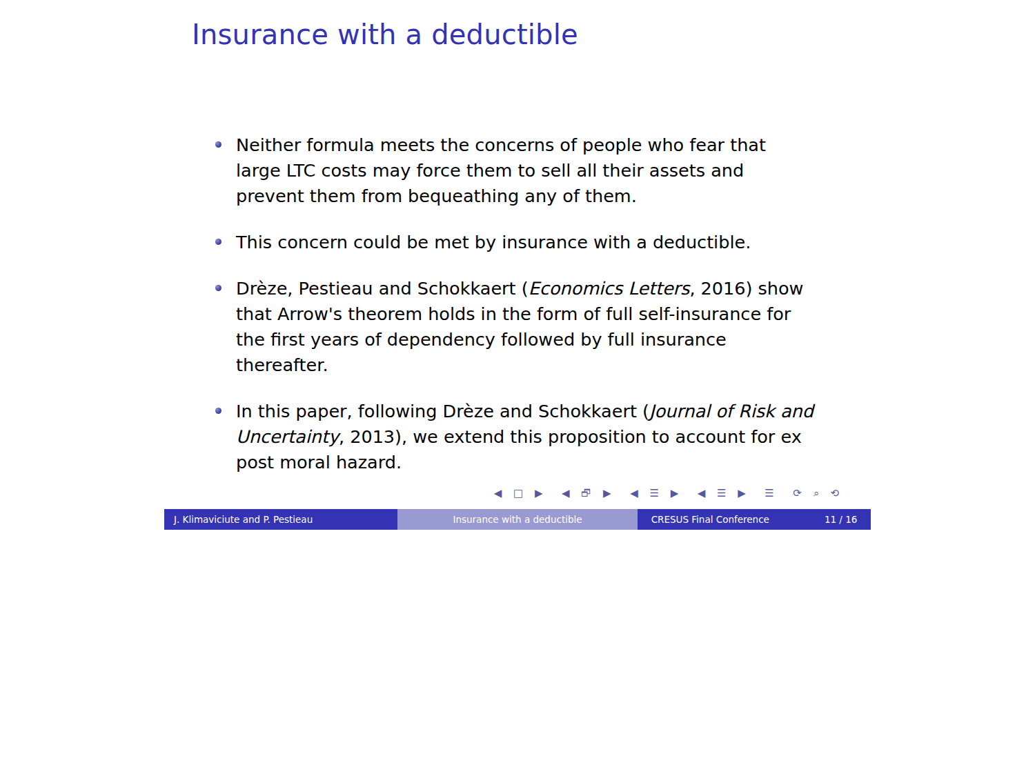Insurance with a deductible
Neither formula meets the concerns of people who fear that large LTC costs may force them to sell all their assets and prevent them from bequeathing any of them.
This concern could be met by insurance with a deductible.
Drèze, Pestieau and Schokkaert (Economics Letters, 2016) show that Arrow's theorem holds in the form of full self-insurance for the first years of dependency followed by full insurance thereafter.
In this paper, following Drèze and Schokkaert (Journal of Risk and Uncertainty, 2013), we extend this proposition to account for ex post moral hazard.
◀ □ ▶ ◀ 🗗 ▶ ◀ ☰ ▶ ◀ ☰ ▶ ☰ ⟳ ⌕ ⟲
J. Klimaviciute and P. Pestieau
Insurance with a deductible
CRESUS Final Conference 11 / 16